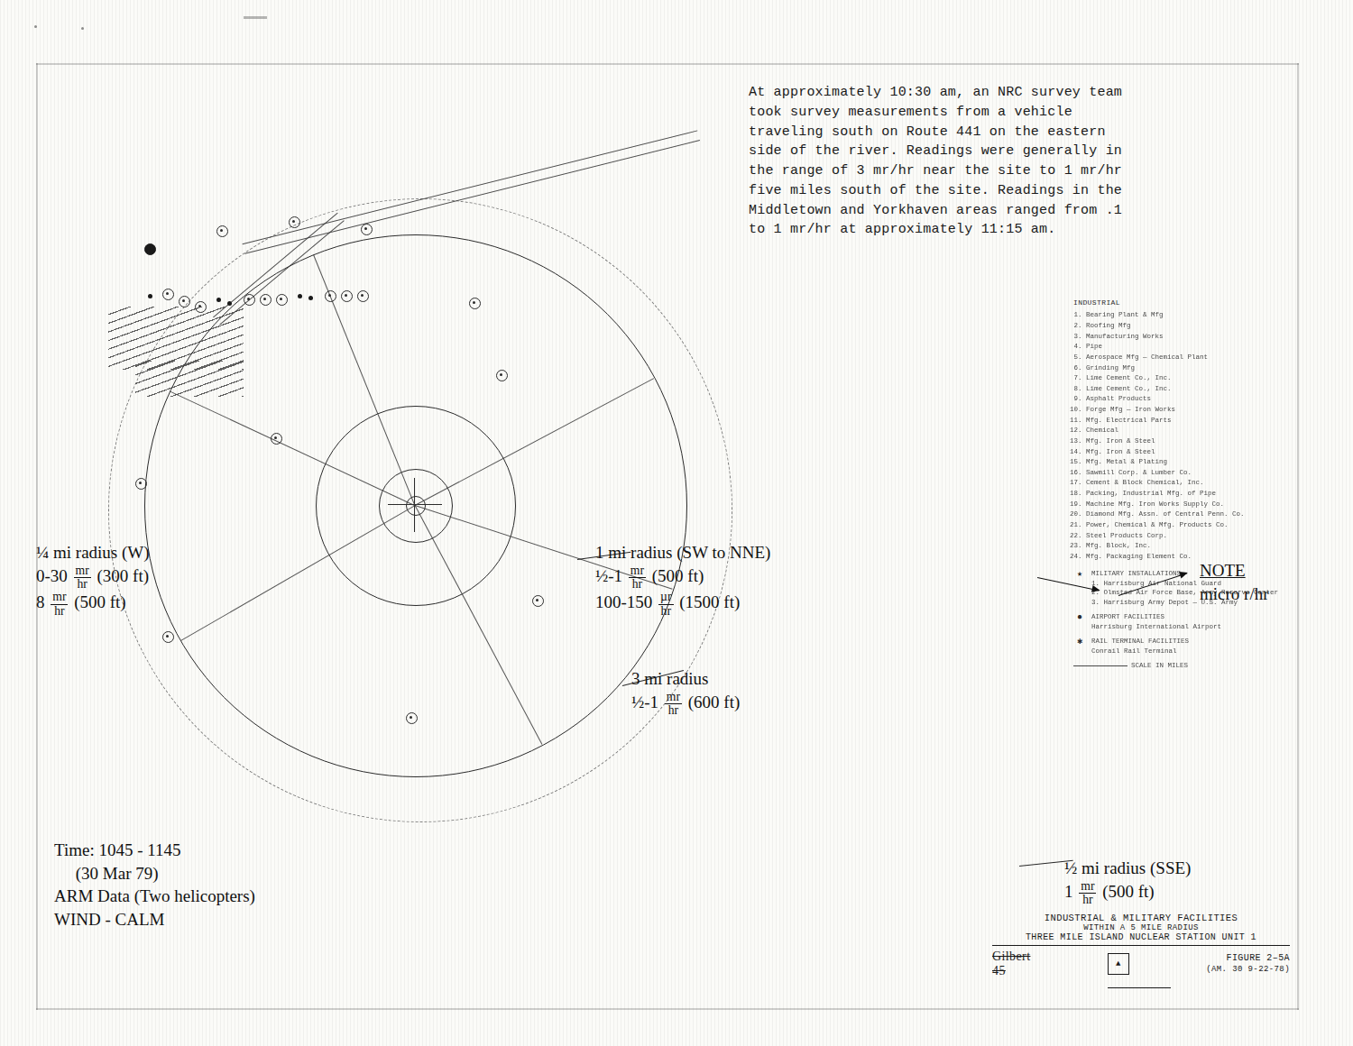At approximately 10:30 am, an NRC survey team took survey measurements from a vehicle traveling south on Route 441 on the eastern side of the river. Readings were generally in the range of 3 mr/hr near the site to 1 mr/hr five miles south of the site. Readings in the Middletown and Yorkhaven areas ranged from .1 to 1 mr/hr at approximately 11:15 am.
¼ mi radius (W)
0-30 mr hr (300 ft)
8 mr hr (500 ft)
1 mi radius (SW to NNE)
½-1 mr hr (500 ft)
100-150 µr hr (1500 ft)
3 mi radius
½-1 mr hr (600 ft)
½ mi radius (SSE)
1 mr hr (500 ft)
NOTE
micro r/hr
Time: 1045 - 1145
(30 Mar 79)
ARM Data (Two helicopters)
WIND - CALM
INDUSTRIAL
Bearing Plant & Mfg
Roofing Mfg
Manufacturing Works
Pipe
Aerospace Mfg — Chemical Plant
Grinding Mfg
Lime Cement Co., Inc.
Lime Cement Co., Inc.
Asphalt Products
Forge Mfg — Iron Works
Mfg. Electrical Parts
Chemical
Mfg. Iron & Steel
Mfg. Iron & Steel
Mfg. Metal & Plating
Sawmill Corp. & Lumber Co.
Cement & Block Chemical, Inc.
Packing, Industrial Mfg. of Pipe
Machine Mfg. Iron Works Supply Co.
Diamond Mfg. Assn. of Central Penn. Co.
Power, Chemical & Mfg. Products Co.
Steel Products Corp.
Mfg. Block, Inc.
Mfg. Packaging Element Co.
★
MILITARY INSTALLATIONS
1. Harrisburg Air National Guard
2. Olmsted Air Force Base, Army Reserve Center
3. Harrisburg Army Depot — U.S. Army
●
AIRPORT FACILITIES
Harrisburg International Airport
✱
RAIL TERMINAL FACILITIES
Conrail Rail Terminal
SCALE IN MILES
INDUSTRIAL & MILITARY FACILITIES
WITHIN A 5 MILE RADIUS
THREE MILE ISLAND NUCLEAR STATION UNIT 1
Gilbert
45
▲
FIGURE 2–5A
(AM. 30 9-22-78)
Handwritten annotations on the figure record helicopter ARM survey data taken 30 March 1979 between 1045 and 1145 with calm wind: quarter-mile radius west, 0 to 30 mr/hr at 300 feet and 8 mr/hr at 500 feet; one-mile radius from southwest to north-northeast, one-half to 1 mr/hr at 500 feet and 100 to 150 microroentgen per hour at 1500 feet; three-mile radius, one-half to 1 mr/hr at 600 feet; one-half mile radius south-southeast, 1 mr/hr at 500 feet. A note indicates units of micro r/hr.